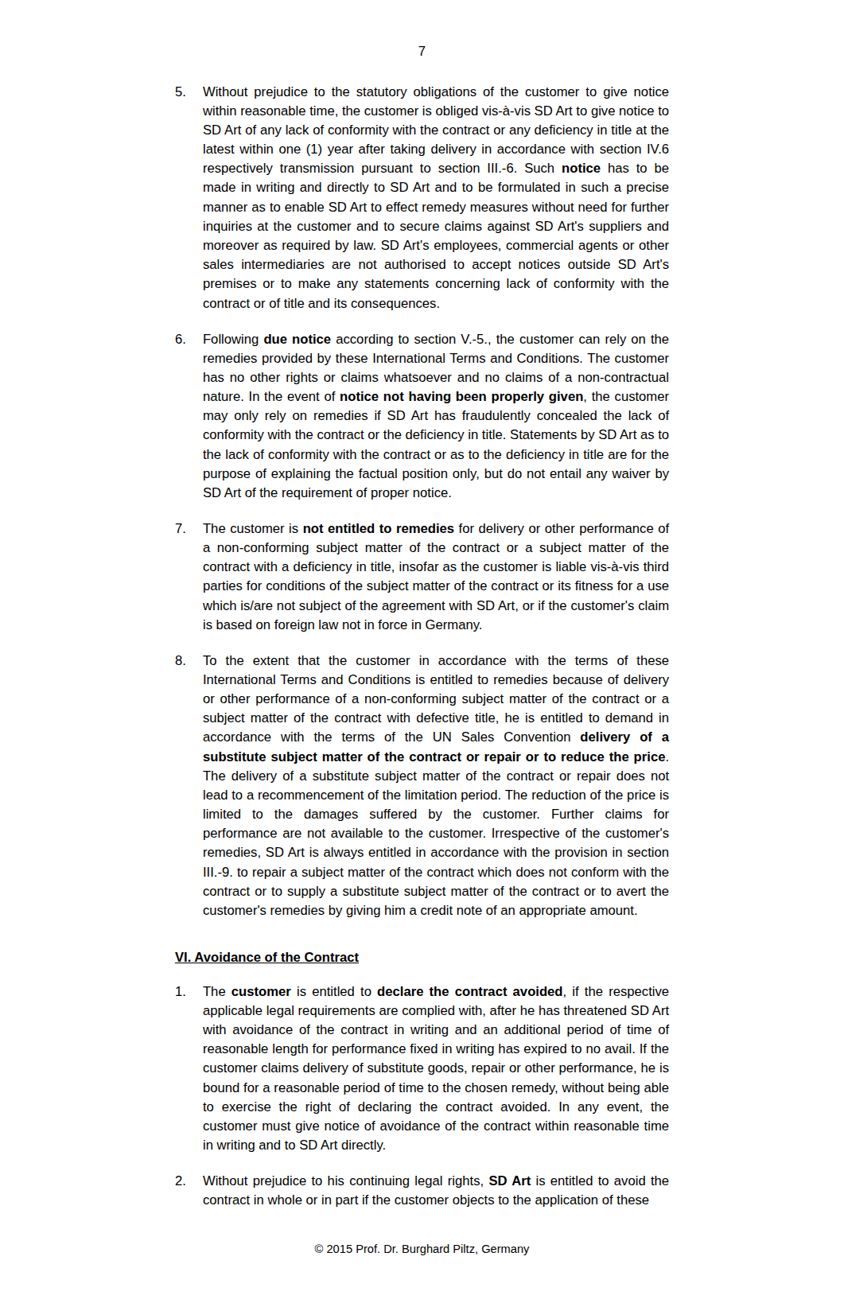7
5. Without prejudice to the statutory obligations of the customer to give notice within reasonable time, the customer is obliged vis-à-vis SD Art to give notice to SD Art of any lack of conformity with the contract or any deficiency in title at the latest within one (1) year after taking delivery in accordance with section IV.6 respectively transmission pursuant to section III.-6. Such notice has to be made in writing and directly to SD Art and to be formulated in such a precise manner as to enable SD Art to effect remedy measures without need for further inquiries at the customer and to secure claims against SD Art's suppliers and moreover as required by law. SD Art's employees, commercial agents or other sales intermediaries are not authorised to accept notices outside SD Art's premises or to make any statements concerning lack of conformity with the contract or of title and its consequences.
6. Following due notice according to section V.-5., the customer can rely on the remedies provided by these International Terms and Conditions. The customer has no other rights or claims whatsoever and no claims of a non-contractual nature. In the event of notice not having been properly given, the customer may only rely on remedies if SD Art has fraudulently concealed the lack of conformity with the contract or the deficiency in title. Statements by SD Art as to the lack of conformity with the contract or as to the deficiency in title are for the purpose of explaining the factual position only, but do not entail any waiver by SD Art of the requirement of proper notice.
7. The customer is not entitled to remedies for delivery or other performance of a non-conforming subject matter of the contract or a subject matter of the contract with a deficiency in title, insofar as the customer is liable vis-à-vis third parties for conditions of the subject matter of the contract or its fitness for a use which is/are not subject of the agreement with SD Art, or if the customer's claim is based on foreign law not in force in Germany.
8. To the extent that the customer in accordance with the terms of these International Terms and Conditions is entitled to remedies because of delivery or other performance of a non-conforming subject matter of the contract or a subject matter of the contract with defective title, he is entitled to demand in accordance with the terms of the UN Sales Convention delivery of a substitute subject matter of the contract or repair or to reduce the price. The delivery of a substitute subject matter of the contract or repair does not lead to a recommencement of the limitation period. The reduction of the price is limited to the damages suffered by the customer. Further claims for performance are not available to the customer. Irrespective of the customer's remedies, SD Art is always entitled in accordance with the provision in section III.-9. to repair a subject matter of the contract which does not conform with the contract or to supply a substitute subject matter of the contract or to avert the customer's remedies by giving him a credit note of an appropriate amount.
VI. Avoidance of the Contract
1. The customer is entitled to declare the contract avoided, if the respective applicable legal requirements are complied with, after he has threatened SD Art with avoidance of the contract in writing and an additional period of time of reasonable length for performance fixed in writing has expired to no avail. If the customer claims delivery of substitute goods, repair or other performance, he is bound for a reasonable period of time to the chosen remedy, without being able to exercise the right of declaring the contract avoided. In any event, the customer must give notice of avoidance of the contract within reasonable time in writing and to SD Art directly.
2. Without prejudice to his continuing legal rights, SD Art is entitled to avoid the contract in whole or in part if the customer objects to the application of these
© 2015 Prof. Dr. Burghard Piltz, Germany